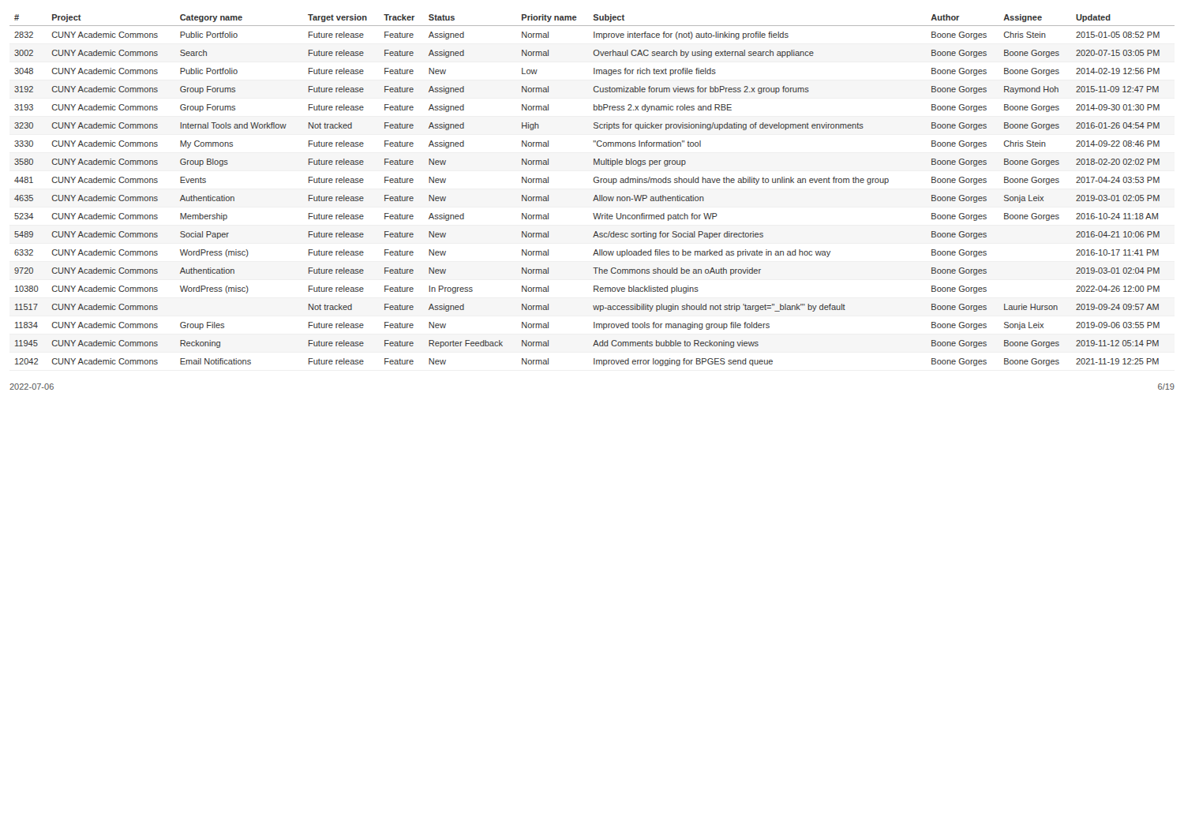| # | Project | Category name | Target version | Tracker | Status | Priority name | Subject | Author | Assignee | Updated |
| --- | --- | --- | --- | --- | --- | --- | --- | --- | --- | --- |
| 2832 | CUNY Academic Commons | Public Portfolio | Future release | Feature | Assigned | Normal | Improve interface for (not) auto-linking profile fields | Boone Gorges | Chris Stein | 2015-01-05 08:52 PM |
| 3002 | CUNY Academic Commons | Search | Future release | Feature | Assigned | Normal | Overhaul CAC search by using external search appliance | Boone Gorges | Boone Gorges | 2020-07-15 03:05 PM |
| 3048 | CUNY Academic Commons | Public Portfolio | Future release | Feature | New | Low | Images for rich text profile fields | Boone Gorges | Boone Gorges | 2014-02-19 12:56 PM |
| 3192 | CUNY Academic Commons | Group Forums | Future release | Feature | Assigned | Normal | Customizable forum views for bbPress 2.x group forums | Boone Gorges | Raymond Hoh | 2015-11-09 12:47 PM |
| 3193 | CUNY Academic Commons | Group Forums | Future release | Feature | Assigned | Normal | bbPress 2.x dynamic roles and RBE | Boone Gorges | Boone Gorges | 2014-09-30 01:30 PM |
| 3230 | CUNY Academic Commons | Internal Tools and Workflow | Not tracked | Feature | Assigned | High | Scripts for quicker provisioning/updating of development environments | Boone Gorges | Boone Gorges | 2016-01-26 04:54 PM |
| 3330 | CUNY Academic Commons | My Commons | Future release | Feature | Assigned | Normal | "Commons Information" tool | Boone Gorges | Chris Stein | 2014-09-22 08:46 PM |
| 3580 | CUNY Academic Commons | Group Blogs | Future release | Feature | New | Normal | Multiple blogs per group | Boone Gorges | Boone Gorges | 2018-02-20 02:02 PM |
| 4481 | CUNY Academic Commons | Events | Future release | Feature | New | Normal | Group admins/mods should have the ability to unlink an event from the group | Boone Gorges | Boone Gorges | 2017-04-24 03:53 PM |
| 4635 | CUNY Academic Commons | Authentication | Future release | Feature | New | Normal | Allow non-WP authentication | Boone Gorges | Sonja Leix | 2019-03-01 02:05 PM |
| 5234 | CUNY Academic Commons | Membership | Future release | Feature | Assigned | Normal | Write Unconfirmed patch for WP | Boone Gorges | Boone Gorges | 2016-10-24 11:18 AM |
| 5489 | CUNY Academic Commons | Social Paper | Future release | Feature | New | Normal | Asc/desc sorting for Social Paper directories | Boone Gorges | | 2016-04-21 10:06 PM |
| 6332 | CUNY Academic Commons | WordPress (misc) | Future release | Feature | New | Normal | Allow uploaded files to be marked as private in an ad hoc way | Boone Gorges | | 2016-10-17 11:41 PM |
| 9720 | CUNY Academic Commons | Authentication | Future release | Feature | New | Normal | The Commons should be an oAuth provider | Boone Gorges | | 2019-03-01 02:04 PM |
| 10380 | CUNY Academic Commons | WordPress (misc) | Future release | Feature | In Progress | Normal | Remove blacklisted plugins | Boone Gorges | | 2022-04-26 12:00 PM |
| 11517 | CUNY Academic Commons | | Not tracked | Feature | Assigned | Normal | wp-accessibility plugin should not strip 'target="_blank"' by default | Boone Gorges | Laurie Hurson | 2019-09-24 09:57 AM |
| 11834 | CUNY Academic Commons | Group Files | Future release | Feature | New | Normal | Improved tools for managing group file folders | Boone Gorges | Sonja Leix | 2019-09-06 03:55 PM |
| 11945 | CUNY Academic Commons | Reckoning | Future release | Feature | Reporter Feedback | Normal | Add Comments bubble to Reckoning views | Boone Gorges | Boone Gorges | 2019-11-12 05:14 PM |
| 12042 | CUNY Academic Commons | Email Notifications | Future release | Feature | New | Normal | Improved error logging for BPGES send queue | Boone Gorges | Boone Gorges | 2021-11-19 12:25 PM |
2022-07-06 6/19